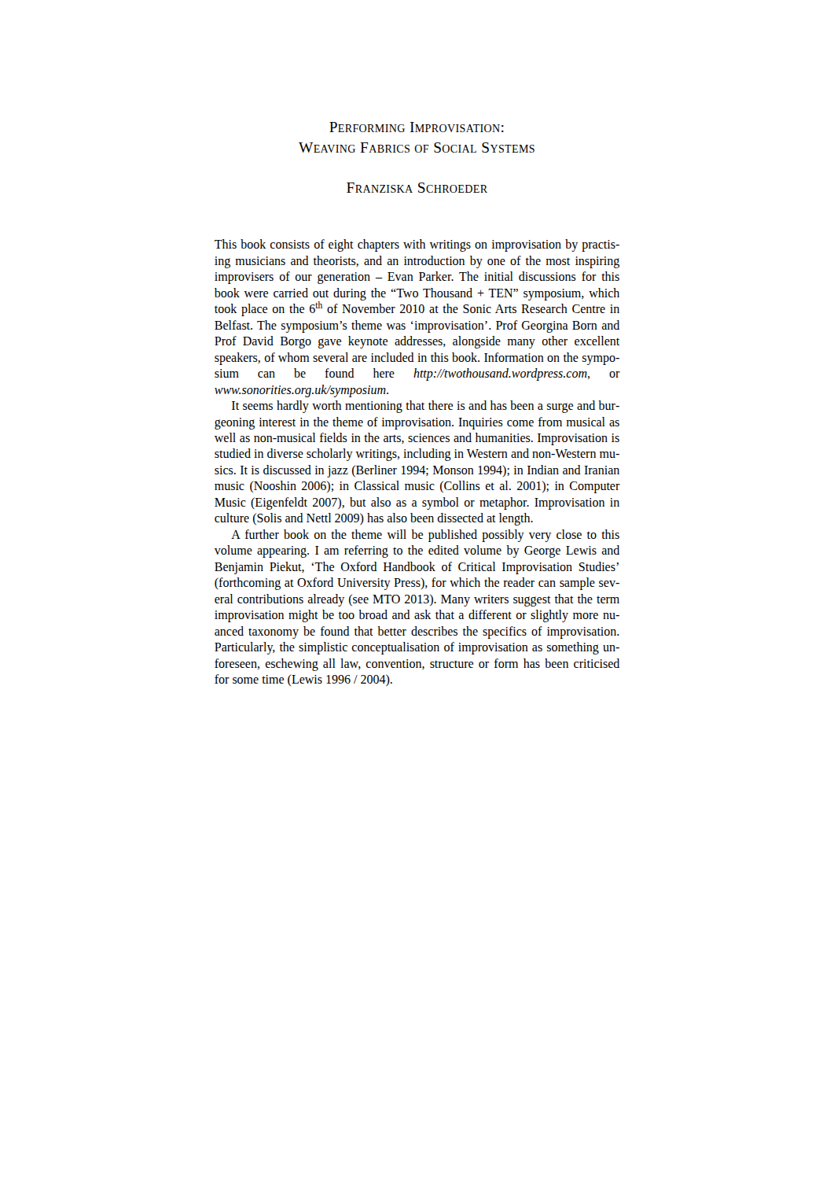Performing Improvisation:
Weaving Fabrics of Social Systems
Franziska Schroeder
This book consists of eight chapters with writings on improvisation by practising musicians and theorists, and an introduction by one of the most inspiring improvisers of our generation – Evan Parker. The initial discussions for this book were carried out during the “Two Thousand + TEN” symposium, which took place on the 6th of November 2010 at the Sonic Arts Research Centre in Belfast. The symposium’s theme was ‘improvisation’. Prof Georgina Born and Prof David Borgo gave keynote addresses, alongside many other excellent speakers, of whom several are included in this book. Information on the symposium can be found here http://twothousand.wordpress.com, or www.sonorities.org.uk/symposium.
It seems hardly worth mentioning that there is and has been a surge and burgeoning interest in the theme of improvisation. Inquiries come from musical as well as non-musical fields in the arts, sciences and humanities. Improvisation is studied in diverse scholarly writings, including in Western and non-Western musics. It is discussed in jazz (Berliner 1994; Monson 1994); in Indian and Iranian music (Nooshin 2006); in Classical music (Collins et al. 2001); in Computer Music (Eigenfeldt 2007), but also as a symbol or metaphor. Improvisation in culture (Solis and Nettl 2009) has also been dissected at length.
A further book on the theme will be published possibly very close to this volume appearing. I am referring to the edited volume by George Lewis and Benjamin Piekut, ‘The Oxford Handbook of Critical Improvisation Studies’ (forthcoming at Oxford University Press), for which the reader can sample several contributions already (see MTO 2013). Many writers suggest that the term improvisation might be too broad and ask that a different or slightly more nuanced taxonomy be found that better describes the specifics of improvisation. Particularly, the simplistic conceptualisation of improvisation as something unforeseen, eschewing all law, convention, structure or form has been criticised for some time (Lewis 1996 / 2004).